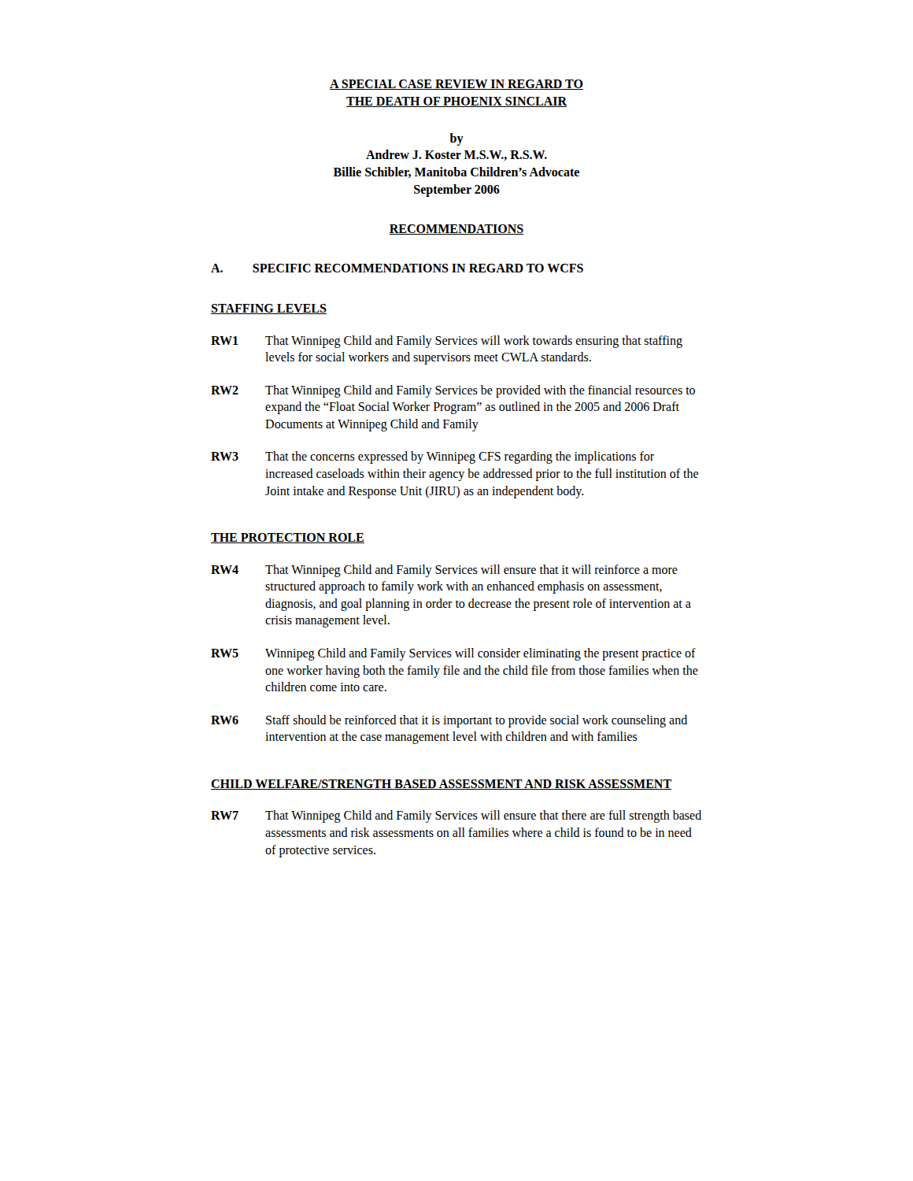A SPECIAL CASE REVIEW IN REGARD TO
THE DEATH OF PHOENIX SINCLAIR
by
Andrew J. Koster M.S.W., R.S.W.
Billie Schibler, Manitoba Children’s Advocate
September 2006
RECOMMENDATIONS
A. SPECIFIC RECOMMENDATIONS IN REGARD TO WCFS
STAFFING LEVELS
RW1
That Winnipeg Child and Family Services will work towards ensuring that staffing levels for social workers and supervisors meet CWLA standards.
RW2
That Winnipeg Child and Family Services be provided with the financial resources to expand the “Float Social Worker Program” as outlined in the 2005 and 2006 Draft Documents at Winnipeg Child and Family
RW3
That the concerns expressed by Winnipeg CFS regarding the implications for increased caseloads within their agency be addressed prior to the full institution of the Joint intake and Response Unit (JIRU) as an independent body.
THE PROTECTION ROLE
RW4
That Winnipeg Child and Family Services will ensure that it will reinforce a more structured approach to family work with an enhanced emphasis on assessment, diagnosis, and goal planning in order to decrease the present role of intervention at a crisis management level.
RW5
Winnipeg Child and Family Services will consider eliminating the present practice of one worker having both the family file and the child file from those families when the children come into care.
RW6
Staff should be reinforced that it is important to provide social work counseling and intervention at the case management level with children and with families
CHILD WELFARE/STRENGTH BASED ASSESSMENT AND RISK ASSESSMENT
RW7
That Winnipeg Child and Family Services will ensure that there are full strength based assessments and risk assessments on all families where a child is found to be in need of protective services.